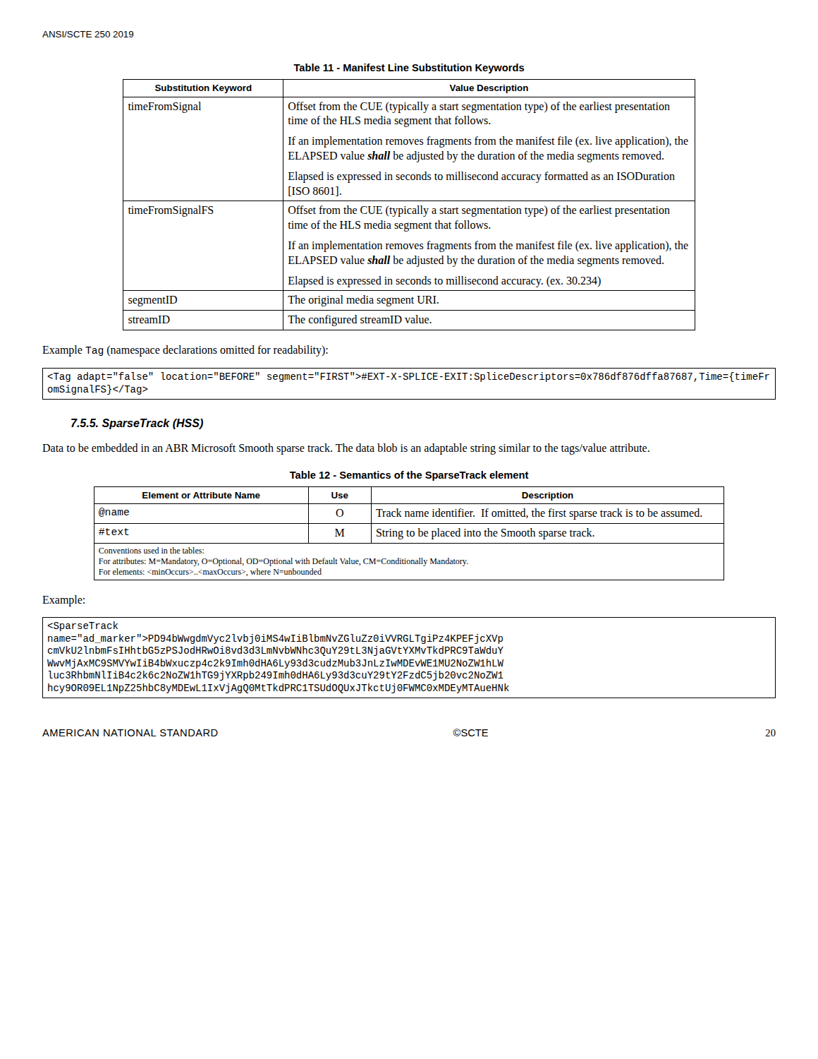ANSI/SCTE 250 2019
Table 11 - Manifest Line Substitution Keywords
| Substitution Keyword | Value Description |
| --- | --- |
| timeFromSignal | Offset from the CUE (typically a start segmentation type) of the earliest presentation time of the HLS media segment that follows. If an implementation removes fragments from the manifest file (ex. live application), the ELAPSED value shall be adjusted by the duration of the media segments removed. Elapsed is expressed in seconds to millisecond accuracy formatted as an ISODuration [ISO 8601]. |
| timeFromSignalFS | Offset from the CUE (typically a start segmentation type) of the earliest presentation time of the HLS media segment that follows. If an implementation removes fragments from the manifest file (ex. live application), the ELAPSED value shall be adjusted by the duration of the media segments removed. Elapsed is expressed in seconds to millisecond accuracy. (ex. 30.234) |
| segmentID | The original media segment URI. |
| streamID | The configured streamID value. |
Example Tag (namespace declarations omitted for readability):
<Tag adapt="false" location="BEFORE" segment="FIRST">#EXT-X-SPLICE-EXIT:SpliceDescriptors=0x786df876dffa87687,Time={timeFromSignalFS}</Tag>
7.5.5. SparseTrack (HSS)
Data to be embedded in an ABR Microsoft Smooth sparse track. The data blob is an adaptable string similar to the tags/value attribute.
Table 12 - Semantics of the SparseTrack element
| Element or Attribute Name | Use | Description |
| --- | --- | --- |
| @name | O | Track name identifier. If omitted, the first sparse track is to be assumed. |
| #text | M | String to be placed into the Smooth sparse track. |
| Conventions used in the tables: For attributes: M=Mandatory, O=Optional, OD=Optional with Default Value, CM=Conditionally Mandatory. For elements: <minOccurs>..<maxOccurs>, where N=unbounded |
Example:
<SparseTrack name="ad_marker">PD94bWwgdmVyc2lvbj0iMS4wIiBlbmNvZGluZz0iVVRGLTgiPz4KPEFjcXVp cmVkU2lnbmFsIHhtbG5zPSJodHRwOi8vd3d3LmNvbWNhc3QuY29tL3NjaGVtYXMvTkdPRC9TaWduY WwvMjAxMC9SMVYwIiB4bWxuczp4c2k9Imh0dHA6Ly93d3cudzMub3JnLzIwMDEvWE1MU2NoZW1hLW luc3RhbmNlIiB4c2k6c2NoZW1hTG9jYXRpb249Imh0dHA6Ly93d3cuY29tY2FzdC5jb20vc2NoZW1 hcy9OR09EL1NpZ25hbC8yMDEwL1IxVjAgQ0MtTkdPRC1TSUdOQUxJTkctUj0FWMC0xMDEyMTAueHNk
AMERICAN NATIONAL STANDARD ©SCTE 20